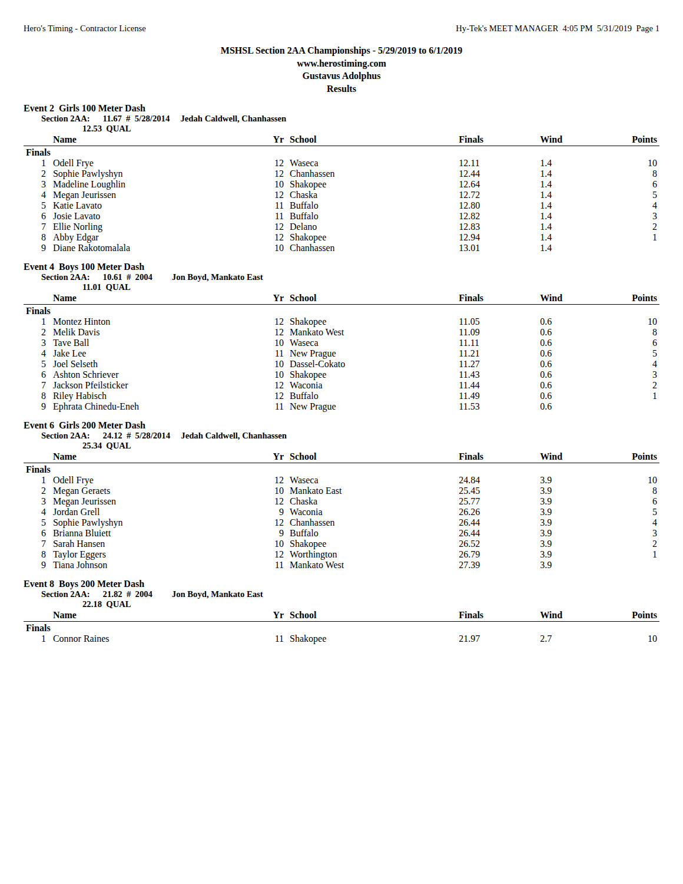Hero's Timing - Contractor License
Hy-Tek's MEET MANAGER 4:05 PM 5/31/2019 Page 1
MSHSL Section 2AA Championships - 5/29/2019 to 6/1/2019
www.herostiming.com
Gustavus Adolphus
Results
Event 2 Girls 100 Meter Dash
Section 2AA: 11.67 # 5/28/2014 Jedah Caldwell, Chanhassen
12.53 QUAL
| | Name | Yr | School | Finals | Wind | Points |
| --- | --- | --- | --- | --- | --- | --- |
| Finals |
| 1 | Odell Frye | 12 | Waseca | 12.11 | 1.4 | 10 |
| 2 | Sophie Pawlyshyn | 12 | Chanhassen | 12.44 | 1.4 | 8 |
| 3 | Madeline Loughlin | 10 | Shakopee | 12.64 | 1.4 | 6 |
| 4 | Megan Jeurissen | 12 | Chaska | 12.72 | 1.4 | 5 |
| 5 | Katie Lavato | 11 | Buffalo | 12.80 | 1.4 | 4 |
| 6 | Josie Lavato | 11 | Buffalo | 12.82 | 1.4 | 3 |
| 7 | Ellie Norling | 12 | Delano | 12.83 | 1.4 | 2 |
| 8 | Abby Edgar | 12 | Shakopee | 12.94 | 1.4 | 1 |
| 9 | Diane Rakotomalala | 10 | Chanhassen | 13.01 | 1.4 | |
Event 4 Boys 100 Meter Dash
Section 2AA: 10.61 # 2004 Jon Boyd, Mankato East
11.01 QUAL
| | Name | Yr | School | Finals | Wind | Points |
| --- | --- | --- | --- | --- | --- | --- |
| Finals |
| 1 | Montez Hinton | 12 | Shakopee | 11.05 | 0.6 | 10 |
| 2 | Melik Davis | 12 | Mankato West | 11.09 | 0.6 | 8 |
| 3 | Tave Ball | 10 | Waseca | 11.11 | 0.6 | 6 |
| 4 | Jake Lee | 11 | New Prague | 11.21 | 0.6 | 5 |
| 5 | Joel Selseth | 10 | Dassel-Cokato | 11.27 | 0.6 | 4 |
| 6 | Ashton Schriever | 10 | Shakopee | 11.43 | 0.6 | 3 |
| 7 | Jackson Pfeilsticker | 12 | Waconia | 11.44 | 0.6 | 2 |
| 8 | Riley Habisch | 12 | Buffalo | 11.49 | 0.6 | 1 |
| 9 | Ephrata Chinedu-Eneh | 11 | New Prague | 11.53 | 0.6 | |
Event 6 Girls 200 Meter Dash
Section 2AA: 24.12 # 5/28/2014 Jedah Caldwell, Chanhassen
25.34 QUAL
| | Name | Yr | School | Finals | Wind | Points |
| --- | --- | --- | --- | --- | --- | --- |
| Finals |
| 1 | Odell Frye | 12 | Waseca | 24.84 | 3.9 | 10 |
| 2 | Megan Geraets | 10 | Mankato East | 25.45 | 3.9 | 8 |
| 3 | Megan Jeurissen | 12 | Chaska | 25.77 | 3.9 | 6 |
| 4 | Jordan Grell | 9 | Waconia | 26.26 | 3.9 | 5 |
| 5 | Sophie Pawlyshyn | 12 | Chanhassen | 26.44 | 3.9 | 4 |
| 6 | Brianna Bluiett | 9 | Buffalo | 26.44 | 3.9 | 3 |
| 7 | Sarah Hansen | 10 | Shakopee | 26.52 | 3.9 | 2 |
| 8 | Taylor Eggers | 12 | Worthington | 26.79 | 3.9 | 1 |
| 9 | Tiana Johnson | 11 | Mankato West | 27.39 | 3.9 | |
Event 8 Boys 200 Meter Dash
Section 2AA: 21.82 # 2004 Jon Boyd, Mankato East
22.18 QUAL
| | Name | Yr | School | Finals | Wind | Points |
| --- | --- | --- | --- | --- | --- | --- |
| Finals |
| 1 | Connor Raines | 11 | Shakopee | 21.97 | 2.7 | 10 |